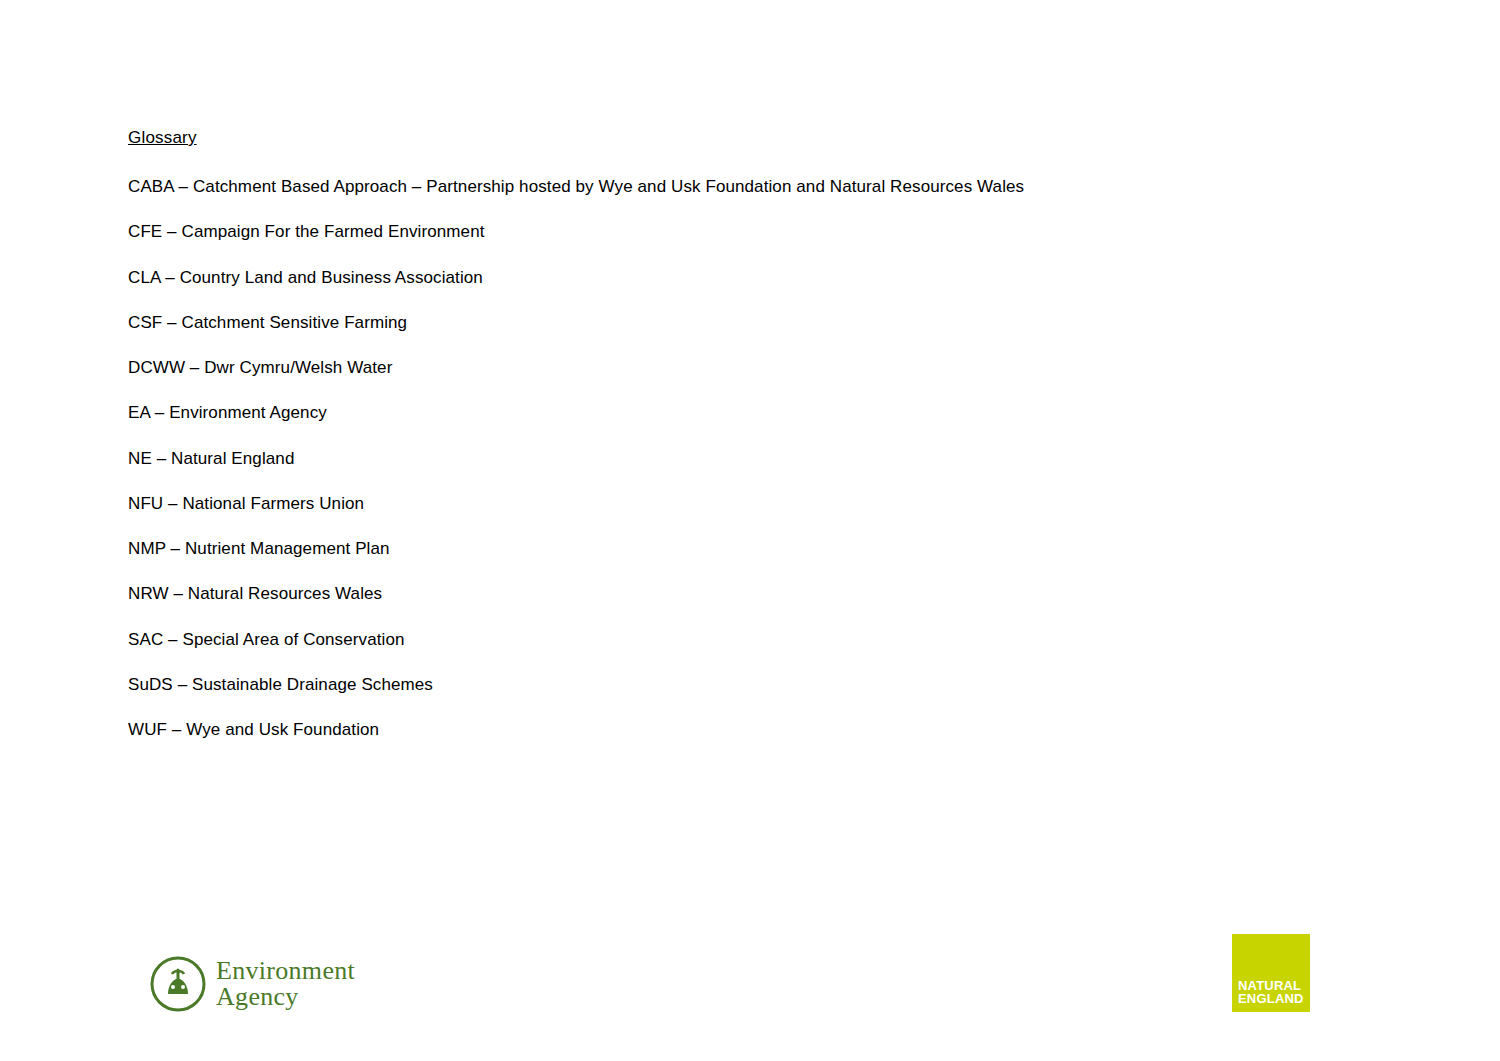Glossary
CABA – Catchment Based Approach – Partnership hosted by Wye and Usk Foundation and Natural Resources Wales
CFE – Campaign For the Farmed Environment
CLA – Country Land and Business Association
CSF – Catchment Sensitive Farming
DCWW – Dwr Cymru/Welsh Water
EA – Environment Agency
NE – Natural England
NFU – National Farmers Union
NMP – Nutrient Management Plan
NRW – Natural Resources Wales
SAC – Special Area of Conservation
SuDS – Sustainable Drainage Schemes
WUF – Wye and Usk Foundation
Environment
Agency
NATURAL ENGLAND